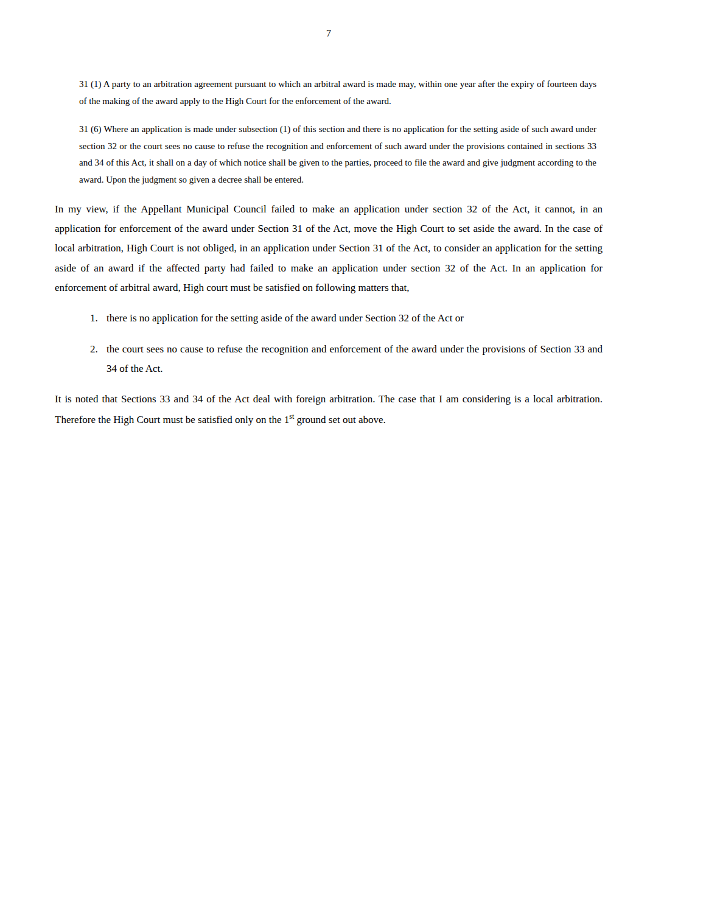7
31 (1) A party to an arbitration agreement pursuant to which an arbitral award is made may, within one year after the expiry of fourteen days of the making of the award apply to the High Court for the enforcement of the award.
31 (6) Where an application is made under subsection (1) of this section and there is no application for the setting aside of such award under section 32 or the court sees no cause to refuse the recognition and enforcement of such award under the provisions contained in sections 33 and 34 of this Act, it shall on a day of which notice shall be given to the parties, proceed to file the award and give judgment according to the award. Upon the judgment so given a decree shall be entered.
In my view, if the Appellant Municipal Council failed to make an application under section 32 of the Act, it cannot, in an application for enforcement of the award under Section 31 of the Act, move the High Court to set aside the award. In the case of local arbitration, High Court is not obliged, in an application under Section 31 of the Act, to consider an application for the setting aside of an award if the affected party had failed to make an application under section 32 of the Act. In an application for enforcement of arbitral award, High court must be satisfied on following matters that,
there is no application for the setting aside of the award under Section 32 of the Act or
the court sees no cause to refuse the recognition and enforcement of the award under the provisions of Section 33 and 34 of the Act.
It is noted that Sections 33 and 34 of the Act deal with foreign arbitration. The case that I am considering is a local arbitration. Therefore the High Court must be satisfied only on the 1st ground set out above.